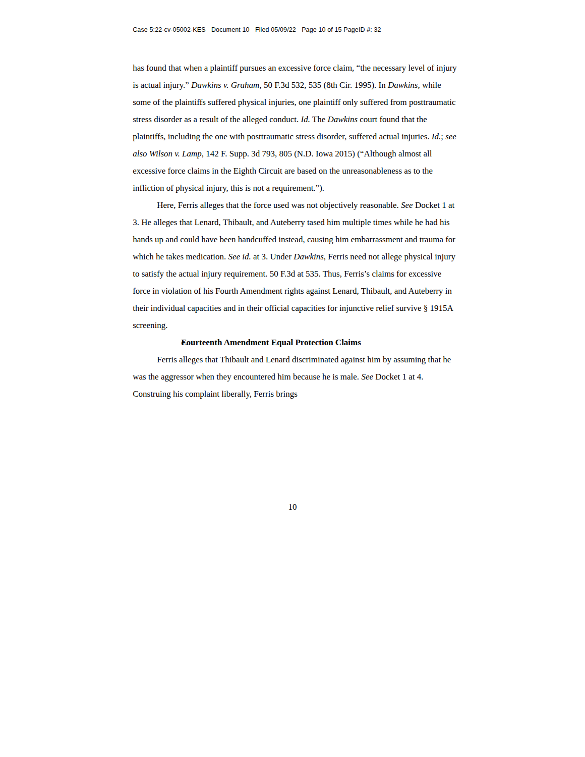Case 5:22-cv-05002-KES Document 10 Filed 05/09/22 Page 10 of 15 PageID #: 32
has found that when a plaintiff pursues an excessive force claim, “the necessary level of injury is actual injury.” Dawkins v. Graham, 50 F.3d 532, 535 (8th Cir. 1995). In Dawkins, while some of the plaintiffs suffered physical injuries, one plaintiff only suffered from posttraumatic stress disorder as a result of the alleged conduct. Id. The Dawkins court found that the plaintiffs, including the one with posttraumatic stress disorder, suffered actual injuries. Id.; see also Wilson v. Lamp, 142 F. Supp. 3d 793, 805 (N.D. Iowa 2015) (“Although almost all excessive force claims in the Eighth Circuit are based on the unreasonableness as to the infliction of physical injury, this is not a requirement.”).
Here, Ferris alleges that the force used was not objectively reasonable. See Docket 1 at 3. He alleges that Lenard, Thibault, and Auteberry tased him multiple times while he had his hands up and could have been handcuffed instead, causing him embarrassment and trauma for which he takes medication. See id. at 3. Under Dawkins, Ferris need not allege physical injury to satisfy the actual injury requirement. 50 F.3d at 535. Thus, Ferris’s claims for excessive force in violation of his Fourth Amendment rights against Lenard, Thibault, and Auteberry in their individual capacities and in their official capacities for injunctive relief survive § 1915A screening.
c. Fourteenth Amendment Equal Protection Claims
Ferris alleges that Thibault and Lenard discriminated against him by assuming that he was the aggressor when they encountered him because he is male. See Docket 1 at 4. Construing his complaint liberally, Ferris brings
10